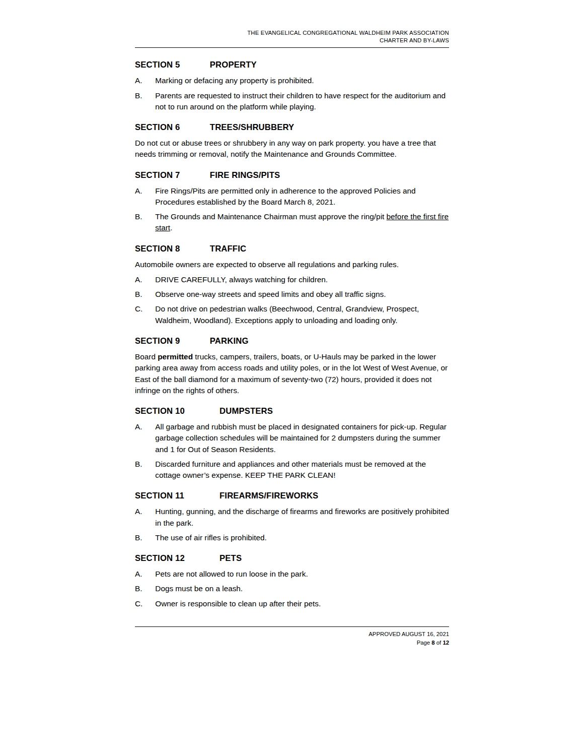The Evangelical Congregational Waldheim Park Association
Charter and By-Laws
SECTION 5 PROPERTY
Marking or defacing any property is prohibited.
Parents are requested to instruct their children to have respect for the auditorium and not to run around on the platform while playing.
SECTION 6 TREES/SHRUBBERY
Do not cut or abuse trees or shrubbery in any way on park property. you have a tree that needs trimming or removal, notify the Maintenance and Grounds Committee.
SECTION 7 FIRE RINGS/PITS
Fire Rings/Pits are permitted only in adherence to the approved Policies and Procedures established by the Board March 8, 2021.
The Grounds and Maintenance Chairman must approve the ring/pit before the first fire start.
SECTION 8 TRAFFIC
Automobile owners are expected to observe all regulations and parking rules.
DRIVE CAREFULLY, always watching for children.
Observe one-way streets and speed limits and obey all traffic signs.
Do not drive on pedestrian walks (Beechwood, Central, Grandview, Prospect, Waldheim, Woodland). Exceptions apply to unloading and loading only.
SECTION 9 PARKING
Board permitted trucks, campers, trailers, boats, or U-Hauls may be parked in the lower parking area away from access roads and utility poles, or in the lot West of West Avenue, or East of the ball diamond for a maximum of seventy-two (72) hours, provided it does not infringe on the rights of others.
SECTION 10 DUMPSTERS
All garbage and rubbish must be placed in designated containers for pick-up. Regular garbage collection schedules will be maintained for 2 dumpsters during the summer and 1 for Out of Season Residents.
Discarded furniture and appliances and other materials must be removed at the cottage owner’s expense. KEEP THE PARK CLEAN!
SECTION 11 FIREARMS/FIREWORKS
Hunting, gunning, and the discharge of firearms and fireworks are positively prohibited in the park.
The use of air rifles is prohibited.
SECTION 12 PETS
Pets are not allowed to run loose in the park.
Dogs must be on a leash.
Owner is responsible to clean up after their pets.
Approved August 16, 2021
Page 8 of 12